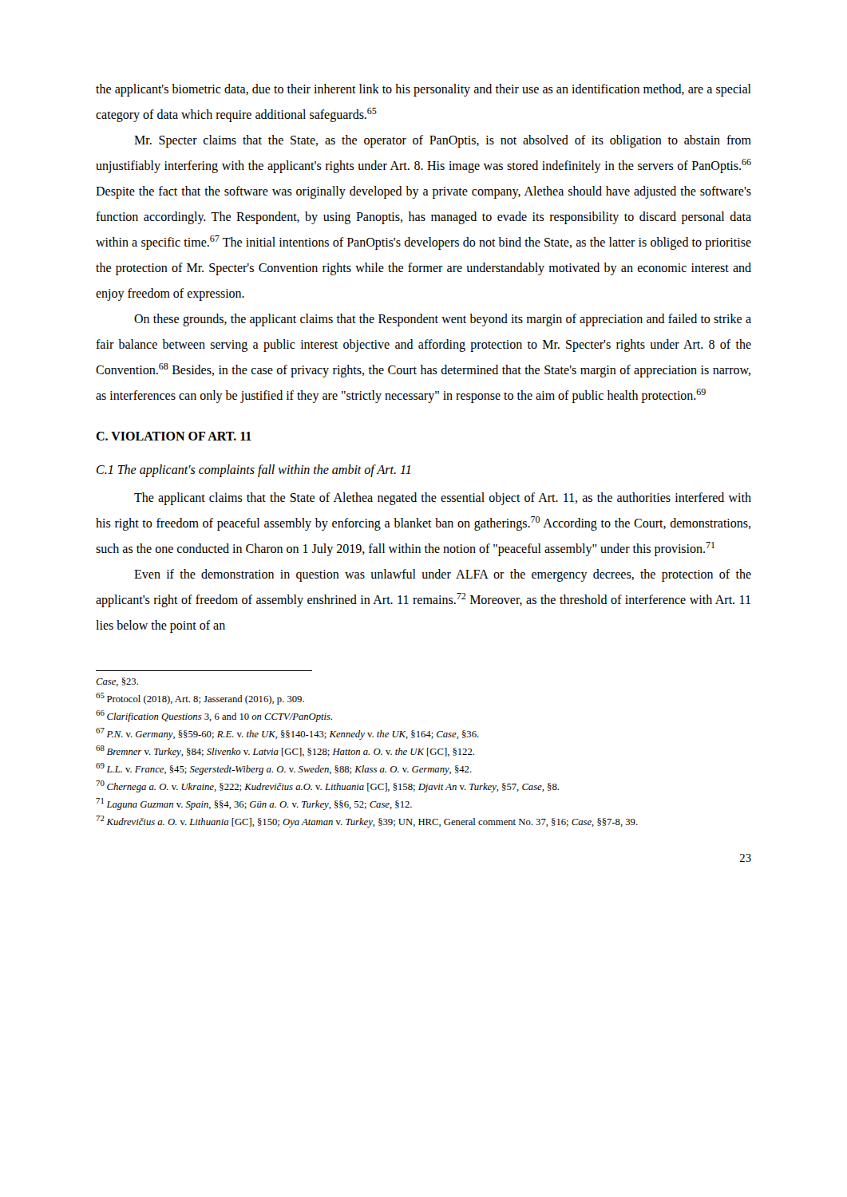the applicant's biometric data, due to their inherent link to his personality and their use as an identification method, are a special category of data which require additional safeguards.65
Mr. Specter claims that the State, as the operator of PanOptis, is not absolved of its obligation to abstain from unjustifiably interfering with the applicant's rights under Art. 8. His image was stored indefinitely in the servers of PanOptis.66 Despite the fact that the software was originally developed by a private company, Alethea should have adjusted the software's function accordingly. The Respondent, by using Panoptis, has managed to evade its responsibility to discard personal data within a specific time.67 The initial intentions of PanOptis's developers do not bind the State, as the latter is obliged to prioritise the protection of Mr. Specter's Convention rights while the former are understandably motivated by an economic interest and enjoy freedom of expression.
On these grounds, the applicant claims that the Respondent went beyond its margin of appreciation and failed to strike a fair balance between serving a public interest objective and affording protection to Mr. Specter's rights under Art. 8 of the Convention.68 Besides, in the case of privacy rights, the Court has determined that the State's margin of appreciation is narrow, as interferences can only be justified if they are "strictly necessary" in response to the aim of public health protection.69
C. Violation of Art. 11
C.1 The applicant's complaints fall within the ambit of Art. 11
The applicant claims that the State of Alethea negated the essential object of Art. 11, as the authorities interfered with his right to freedom of peaceful assembly by enforcing a blanket ban on gatherings.70 According to the Court, demonstrations, such as the one conducted in Charon on 1 July 2019, fall within the notion of "peaceful assembly" under this provision.71
Even if the demonstration in question was unlawful under ALFA or the emergency decrees, the protection of the applicant's right of freedom of assembly enshrined in Art. 11 remains.72 Moreover, as the threshold of interference with Art. 11 lies below the point of an
Case, §23.
65 Protocol (2018), Art. 8; Jasserand (2016), p. 309.
66 Clarification Questions 3, 6 and 10 on CCTV/PanOptis.
67 P.N. v. Germany, §§59-60; R.E. v. the UK, §§140-143; Kennedy v. the UK, §164; Case, §36.
68 Bremner v. Turkey, §84; Slivenko v. Latvia [GC], §128; Hatton a. O. v. the UK [GC], §122.
69 L.L. v. France, §45; Segerstedt-Wiberg a. O. v. Sweden, §88; Klass a. O. v. Germany, §42.
70 Chernega a. O. v. Ukraine, §222; Kudrevičius a.O. v. Lithuania [GC], §158; Djavit An v. Turkey, §57, Case, §8.
71 Laguna Guzman v. Spain, §§4, 36; Gün a. O. v. Turkey, §§6, 52; Case, §12.
72 Kudrevičius a. O. v. Lithuania [GC], §150; Oya Ataman v. Turkey, §39; UN, HRC, General comment No. 37, §16; Case, §§7-8, 39.
23